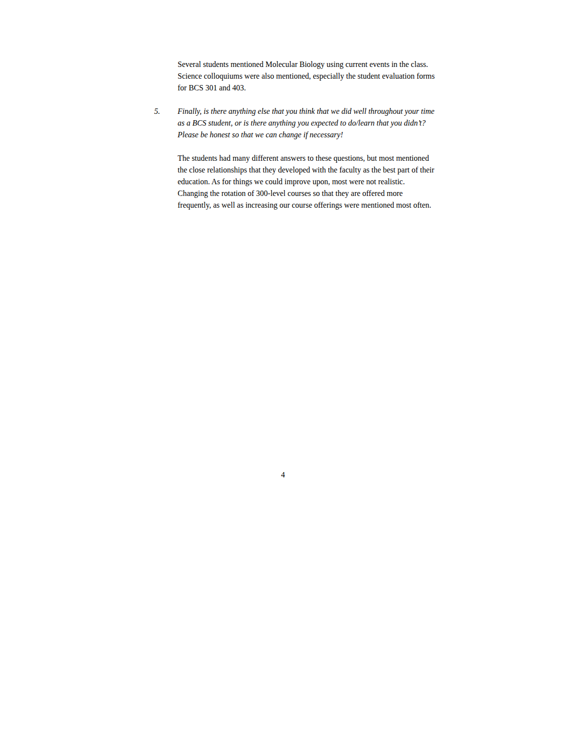Several students mentioned Molecular Biology using current events in the class. Science colloquiums were also mentioned, especially the student evaluation forms for BCS 301 and 403.
5.
Finally, is there anything else that you think that we did well throughout your time as a BCS student, or is there anything you expected to do/learn that you didn’t? Please be honest so that we can change if necessary!
The students had many different answers to these questions, but most mentioned the close relationships that they developed with the faculty as the best part of their education. As for things we could improve upon, most were not realistic. Changing the rotation of 300-level courses so that they are offered more frequently, as well as increasing our course offerings were mentioned most often.
4